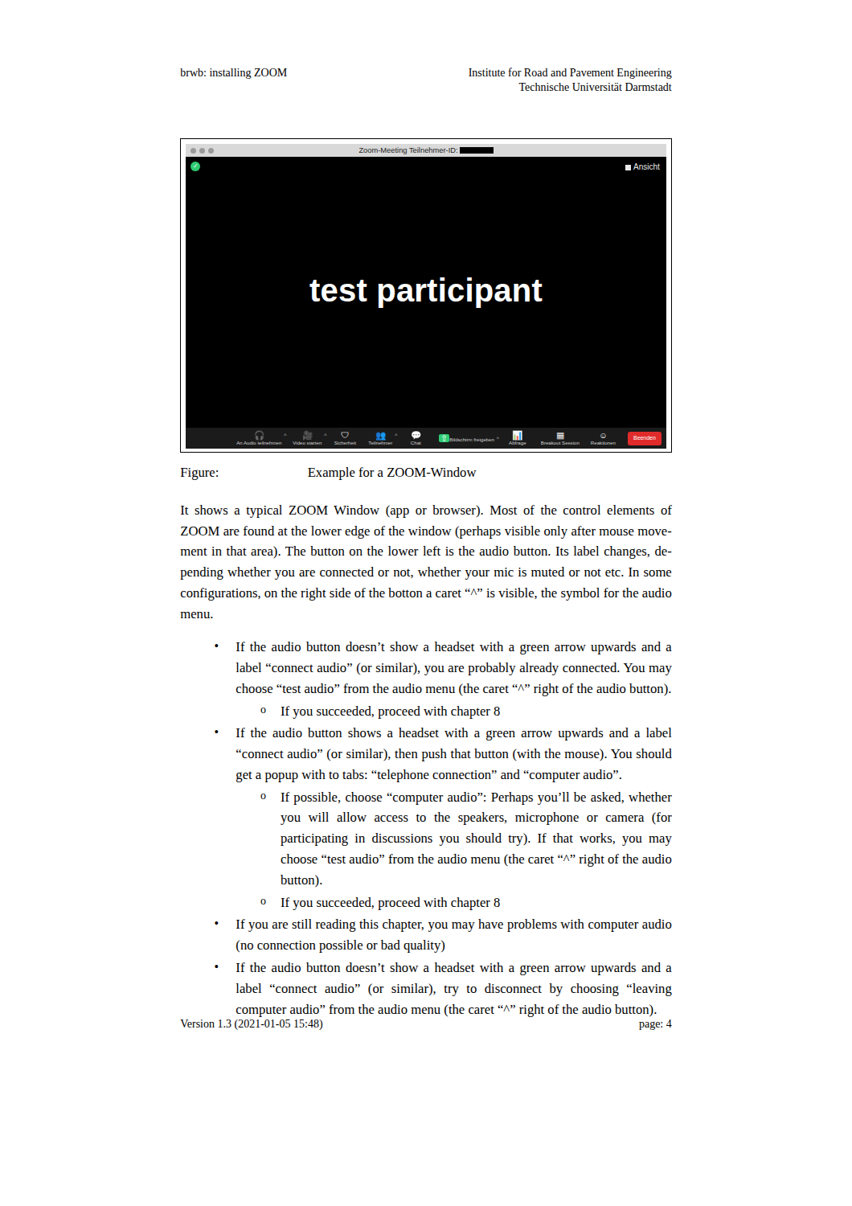brwb: installing ZOOM
Institute for Road and Pavement Engineering
Technische Universität Darmstadt
Zoom-Meeting Teilnehmer-ID:
✓
Ansicht
test participant
🎧An Audio teilnehmen^
🎥Video starten^
🛡Sicherheit
👥Teilnehmer^
💬Chat
⇧Bildschirm freigeben^
📊Abfrage
▦Breakout Session
☺Reaktionen
Beenden
Figure:
Example for a ZOOM-Window
It shows a typical ZOOM Window (app or browser). Most of the control elements of ZOOM are found at the lower edge of the window (perhaps visible only after mouse movement in that area). The button on the lower left is the audio button. Its label changes, depending whether you are connected or not, whether your mic is muted or not etc. In some configurations, on the right side of the botton a caret “^” is visible, the symbol for the audio menu.
If the audio button doesn’t show a headset with a green arrow upwards and a label “connect audio” (or similar), you are probably already connected. You may choose “test audio” from the audio menu (the caret “^” right of the audio button).
If you succeeded, proceed with chapter 8
If the audio button shows a headset with a green arrow upwards and a label “connect audio” (or similar), then push that button (with the mouse). You should get a popup with to tabs: “telephone connection” and “computer audio”.
If possible, choose “computer audio”: Perhaps you’ll be asked, whether you will allow access to the speakers, microphone or camera (for participating in discussions you should try). If that works, you may choose “test audio” from the audio menu (the caret “^” right of the audio button).
If you succeeded, proceed with chapter 8
If you are still reading this chapter, you may have problems with computer audio (no connection possible or bad quality)
If the audio button doesn’t show a headset with a green arrow upwards and a label “connect audio” (or similar), try to disconnect by choosing “leaving computer audio” from the audio menu (the caret “^” right of the audio button).
Version 1.3 (2021-01-05 15:48)
page: 4